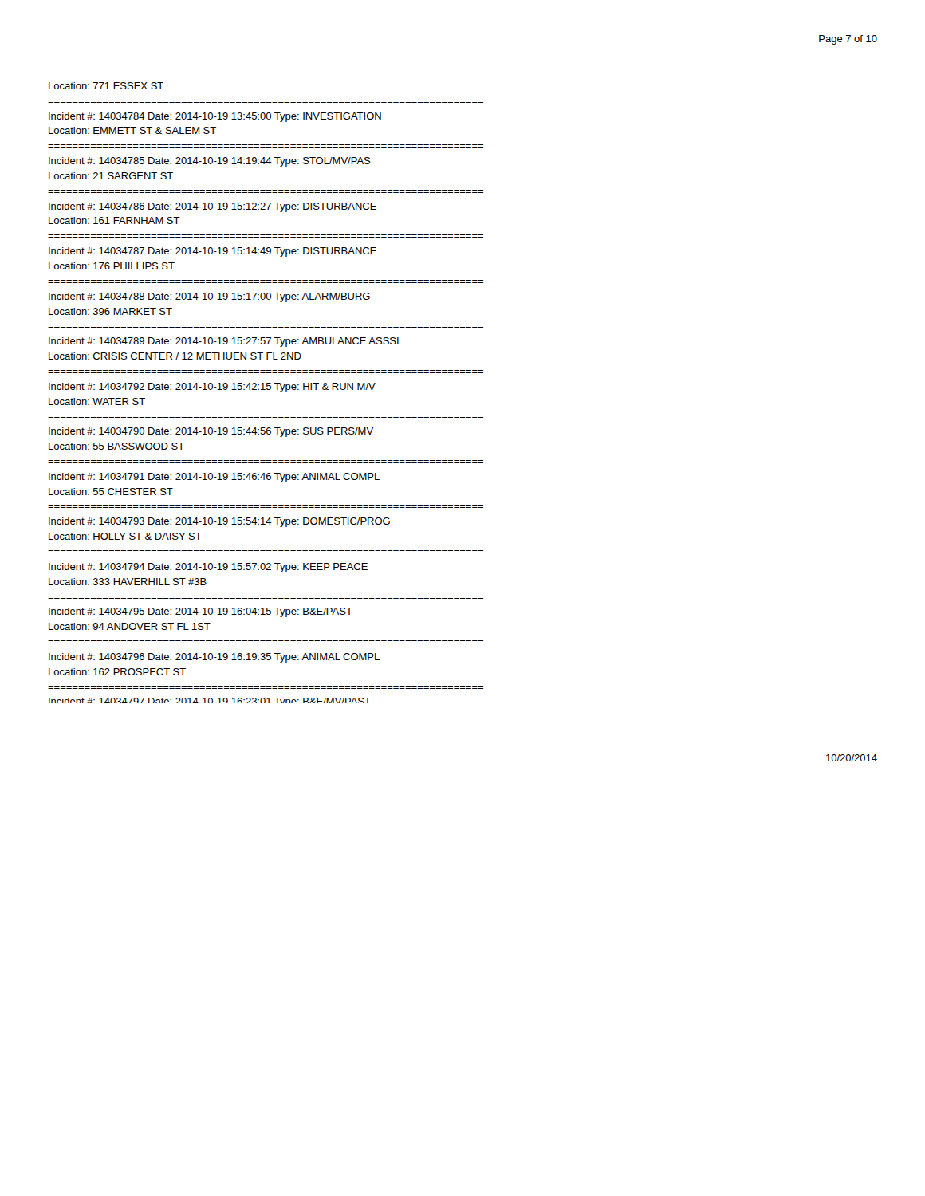Page 7 of 10
Location: 771 ESSEX ST ======================================================================== Incident #: 14034784 Date: 2014-10-19 13:45:00 Type: INVESTIGATION Location: EMMETT ST & SALEM ST ======================================================================== Incident #: 14034785 Date: 2014-10-19 14:19:44 Type: STOL/MV/PAS Location: 21 SARGENT ST ======================================================================== Incident #: 14034786 Date: 2014-10-19 15:12:27 Type: DISTURBANCE Location: 161 FARNHAM ST ======================================================================== Incident #: 14034787 Date: 2014-10-19 15:14:49 Type: DISTURBANCE Location: 176 PHILLIPS ST ======================================================================== Incident #: 14034788 Date: 2014-10-19 15:17:00 Type: ALARM/BURG Location: 396 MARKET ST ======================================================================== Incident #: 14034789 Date: 2014-10-19 15:27:57 Type: AMBULANCE ASSSI Location: CRISIS CENTER / 12 METHUEN ST FL 2ND ======================================================================== Incident #: 14034792 Date: 2014-10-19 15:42:15 Type: HIT & RUN M/V Location: WATER ST ======================================================================== Incident #: 14034790 Date: 2014-10-19 15:44:56 Type: SUS PERS/MV Location: 55 BASSWOOD ST ======================================================================== Incident #: 14034791 Date: 2014-10-19 15:46:46 Type: ANIMAL COMPL Location: 55 CHESTER ST ======================================================================== Incident #: 14034793 Date: 2014-10-19 15:54:14 Type: DOMESTIC/PROG Location: HOLLY ST & DAISY ST ======================================================================== Incident #: 14034794 Date: 2014-10-19 15:57:02 Type: KEEP PEACE Location: 333 HAVERHILL ST #3B ======================================================================== Incident #: 14034795 Date: 2014-10-19 16:04:15 Type: B&E/PAST Location: 94 ANDOVER ST FL 1ST ======================================================================== Incident #: 14034796 Date: 2014-10-19 16:19:35 Type: ANIMAL COMPL Location: 162 PROSPECT ST ======================================================================== Incident #: 14034797 Date: 2014-10-19 16:23:01 Type: B&E/MV/PAST
10/20/2014